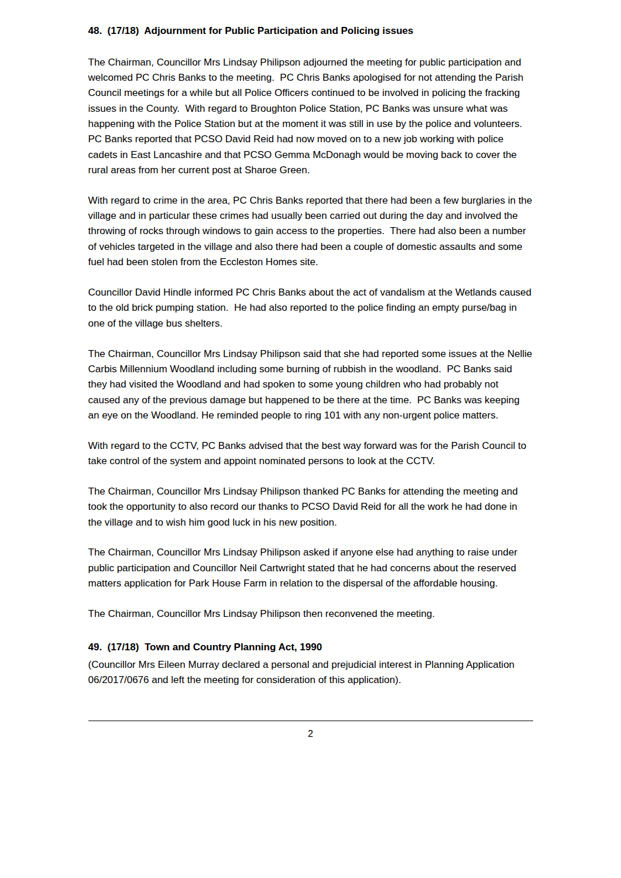48. (17/18) Adjournment for Public Participation and Policing issues
The Chairman, Councillor Mrs Lindsay Philipson adjourned the meeting for public participation and welcomed PC Chris Banks to the meeting. PC Chris Banks apologised for not attending the Parish Council meetings for a while but all Police Officers continued to be involved in policing the fracking issues in the County. With regard to Broughton Police Station, PC Banks was unsure what was happening with the Police Station but at the moment it was still in use by the police and volunteers. PC Banks reported that PCSO David Reid had now moved on to a new job working with police cadets in East Lancashire and that PCSO Gemma McDonagh would be moving back to cover the rural areas from her current post at Sharoe Green.
With regard to crime in the area, PC Chris Banks reported that there had been a few burglaries in the village and in particular these crimes had usually been carried out during the day and involved the throwing of rocks through windows to gain access to the properties. There had also been a number of vehicles targeted in the village and also there had been a couple of domestic assaults and some fuel had been stolen from the Eccleston Homes site.
Councillor David Hindle informed PC Chris Banks about the act of vandalism at the Wetlands caused to the old brick pumping station. He had also reported to the police finding an empty purse/bag in one of the village bus shelters.
The Chairman, Councillor Mrs Lindsay Philipson said that she had reported some issues at the Nellie Carbis Millennium Woodland including some burning of rubbish in the woodland. PC Banks said they had visited the Woodland and had spoken to some young children who had probably not caused any of the previous damage but happened to be there at the time. PC Banks was keeping an eye on the Woodland. He reminded people to ring 101 with any non-urgent police matters.
With regard to the CCTV, PC Banks advised that the best way forward was for the Parish Council to take control of the system and appoint nominated persons to look at the CCTV.
The Chairman, Councillor Mrs Lindsay Philipson thanked PC Banks for attending the meeting and took the opportunity to also record our thanks to PCSO David Reid for all the work he had done in the village and to wish him good luck in his new position.
The Chairman, Councillor Mrs Lindsay Philipson asked if anyone else had anything to raise under public participation and Councillor Neil Cartwright stated that he had concerns about the reserved matters application for Park House Farm in relation to the dispersal of the affordable housing.
The Chairman, Councillor Mrs Lindsay Philipson then reconvened the meeting.
49. (17/18) Town and Country Planning Act, 1990
(Councillor Mrs Eileen Murray declared a personal and prejudicial interest in Planning Application 06/2017/0676 and left the meeting for consideration of this application).
2